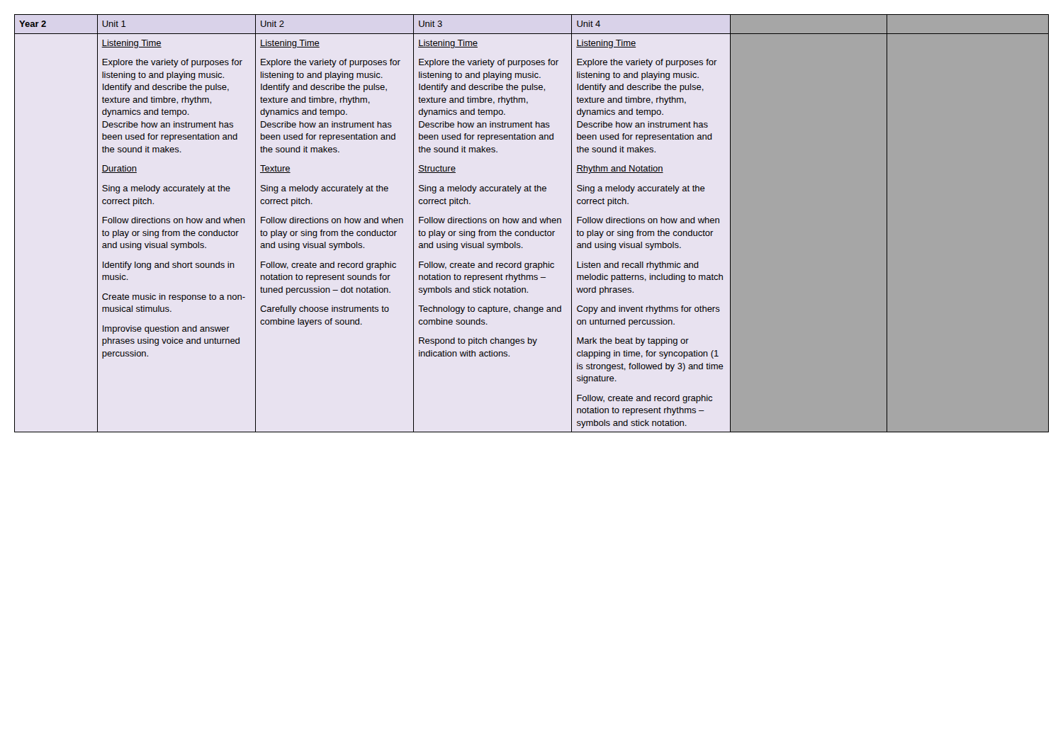| Year 2 | Unit 1 | Unit 2 | Unit 3 | Unit 4 | | |
| --- | --- | --- | --- | --- | --- | --- |
| | Listening Time Explore the variety of purposes for listening to and playing music. Identify and describe the pulse, texture and timbre, rhythm, dynamics and tempo. Describe how an instrument has been used for representation and the sound it makes. Duration Sing a melody accurately at the correct pitch. Follow directions on how and when to play or sing from the conductor and using visual symbols. Identify long and short sounds in music. Create music in response to a non-musical stimulus. Improvise question and answer phrases using voice and unturned percussion. | Listening Time Explore the variety of purposes for listening to and playing music. Identify and describe the pulse, texture and timbre, rhythm, dynamics and tempo. Describe how an instrument has been used for representation and the sound it makes. Texture Sing a melody accurately at the correct pitch. Follow directions on how and when to play or sing from the conductor and using visual symbols. Follow, create and record graphic notation to represent sounds for tuned percussion – dot notation. Carefully choose instruments to combine layers of sound. | Listening Time Explore the variety of purposes for listening to and playing music. Identify and describe the pulse, texture and timbre, rhythm, dynamics and tempo. Describe how an instrument has been used for representation and the sound it makes. Structure Sing a melody accurately at the correct pitch. Follow directions on how and when to play or sing from the conductor and using visual symbols. Follow, create and record graphic notation to represent rhythms – symbols and stick notation. Technology to capture, change and combine sounds. Respond to pitch changes by indication with actions. | Listening Time Explore the variety of purposes for listening to and playing music. Identify and describe the pulse, texture and timbre, rhythm, dynamics and tempo. Describe how an instrument has been used for representation and the sound it makes. Rhythm and Notation Sing a melody accurately at the correct pitch. Follow directions on how and when to play or sing from the conductor and using visual symbols. Listen and recall rhythmic and melodic patterns, including to match word phrases. Copy and invent rhythms for others on unturned percussion. Mark the beat by tapping or clapping in time, for syncopation (1 is strongest, followed by 3) and time signature. Follow, create and record graphic notation to represent rhythms – symbols and stick notation. | | |